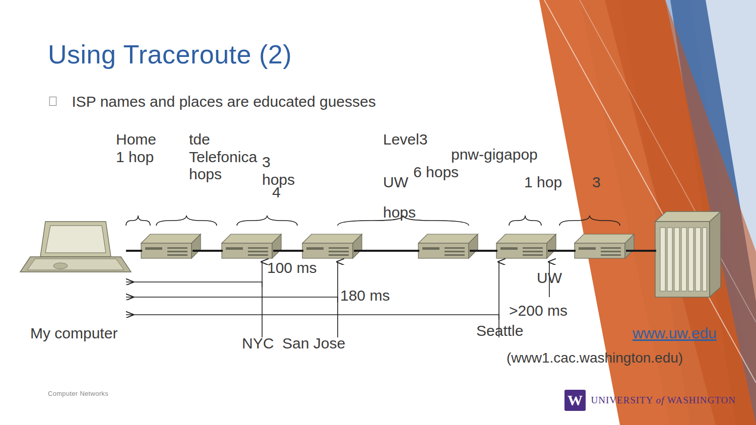Using Traceroute (2)
 ISP names and places are educated guesses
Home
1 hop
tde
Telefonica
hops
3
hops
4
Level3
pnw-gigapop
UW
6 hops
hops
1 hop
3
100 ms
180 ms
>200 ms
UW
My computer
NYC
San Jose
Seattle
www.uw.edu
(www1.cac.washington.edu)
Computer Networks
W UNIVERSITY of WASHINGTON